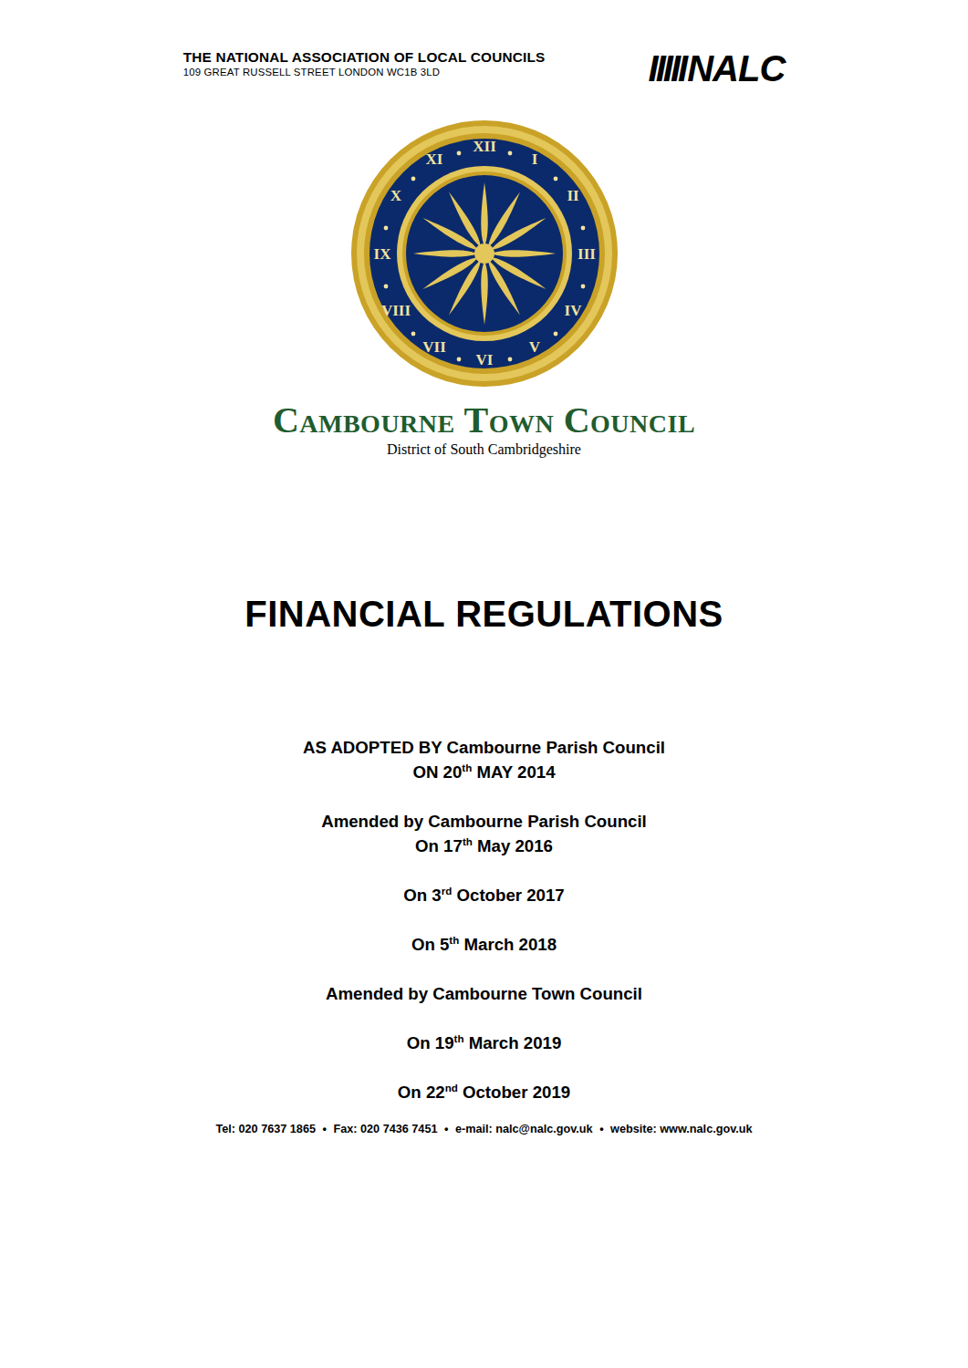THE NATIONAL ASSOCIATION OF LOCAL COUNCILS
109 GREAT RUSSELL STREET LONDON WC1B 3LD
IIIIINALC
XII I II III IV V VI VII VIII IX X XI
Cambourne Town Council
District of South Cambridgeshire
FINANCIAL REGULATIONS
AS ADOPTED BY Cambourne Parish Council
ON 20th MAY 2014
Amended by Cambourne Parish Council
On 17th May 2016
On 3rd October 2017
On 5th March 2018
Amended by Cambourne Town Council
On 19th March 2019
On 22nd October 2019
Tel: 020 7637 1865 • Fax: 020 7436 7451 • e-mail: nalc@nalc.gov.uk • website: www.nalc.gov.uk